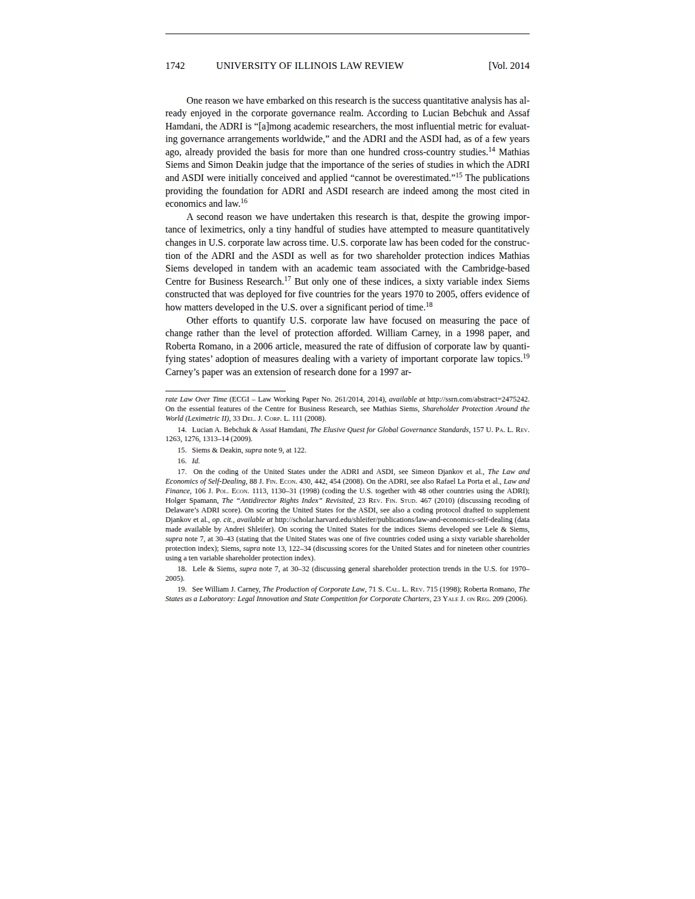1742 UNIVERSITY OF ILLINOIS LAW REVIEW [Vol. 2014
One reason we have embarked on this research is the success quantitative analysis has already enjoyed in the corporate governance realm. According to Lucian Bebchuk and Assaf Hamdani, the ADRI is “[a]mong academic researchers, the most influential metric for evaluating governance arrangements worldwide,” and the ADRI and the ASDI had, as of a few years ago, already provided the basis for more than one hundred cross-country studies.14 Mathias Siems and Simon Deakin judge that the importance of the series of studies in which the ADRI and ASDI were initially conceived and applied “cannot be overestimated.”15 The publications providing the foundation for ADRI and ASDI research are indeed among the most cited in economics and law.16
A second reason we have undertaken this research is that, despite the growing importance of leximetrics, only a tiny handful of studies have attempted to measure quantitatively changes in U.S. corporate law across time. U.S. corporate law has been coded for the construction of the ADRI and the ASDI as well as for two shareholder protection indices Mathias Siems developed in tandem with an academic team associated with the Cambridge-based Centre for Business Research.17 But only one of these indices, a sixty variable index Siems constructed that was deployed for five countries for the years 1970 to 2005, offers evidence of how matters developed in the U.S. over a significant period of time.18
Other efforts to quantify U.S. corporate law have focused on measuring the pace of change rather than the level of protection afforded. William Carney, in a 1998 paper, and Roberta Romano, in a 2006 article, measured the rate of diffusion of corporate law by quantifying states’ adoption of measures dealing with a variety of important corporate law topics.19 Carney’s paper was an extension of research done for a 1997 ar-
rate Law Over Time (ECGI – Law Working Paper No. 261/2014, 2014), available at http://ssrn.com/abstract=2475242. On the essential features of the Centre for Business Research, see Mathias Siems, Shareholder Protection Around the World (Leximetric II), 33 Del. J. Corp. L. 111 (2008).
14. Lucian A. Bebchuk & Assaf Hamdani, The Elusive Quest for Global Governance Standards, 157 U. Pa. L. Rev. 1263, 1276, 1313–14 (2009).
15. Siems & Deakin, supra note 9, at 122.
16. Id.
17. On the coding of the United States under the ADRI and ASDI, see Simeon Djankov et al., The Law and Economics of Self-Dealing, 88 J. Fin. Econ. 430, 442, 454 (2008). On the ADRI, see also Rafael La Porta et al., Law and Finance, 106 J. Pol. Econ. 1113, 1130–31 (1998) (coding the U.S. together with 48 other countries using the ADRI); Holger Spamann, The “Antidirector Rights Index” Revisited, 23 Rev. Fin. Stud. 467 (2010) (discussing recoding of Delaware’s ADRI score). On scoring the United States for the ASDI, see also a coding protocol drafted to supplement Djankov et al., op. cit., available at http://scholar.harvard.edu/shleifer/publications/law-and-economics-self-dealing (data made available by Andrei Shleifer). On scoring the United States for the indices Siems developed see Lele & Siems, supra note 7, at 30–43 (stating that the United States was one of five countries coded using a sixty variable shareholder protection index); Siems, supra note 13, 122–34 (discussing scores for the United States and for nineteen other countries using a ten variable shareholder protection index).
18. Lele & Siems, supra note 7, at 30–32 (discussing general shareholder protection trends in the U.S. for 1970–2005).
19. See William J. Carney, The Production of Corporate Law, 71 S. Cal. L. Rev. 715 (1998); Roberta Romano, The States as a Laboratory: Legal Innovation and State Competition for Corporate Charters, 23 Yale J. on Reg. 209 (2006).